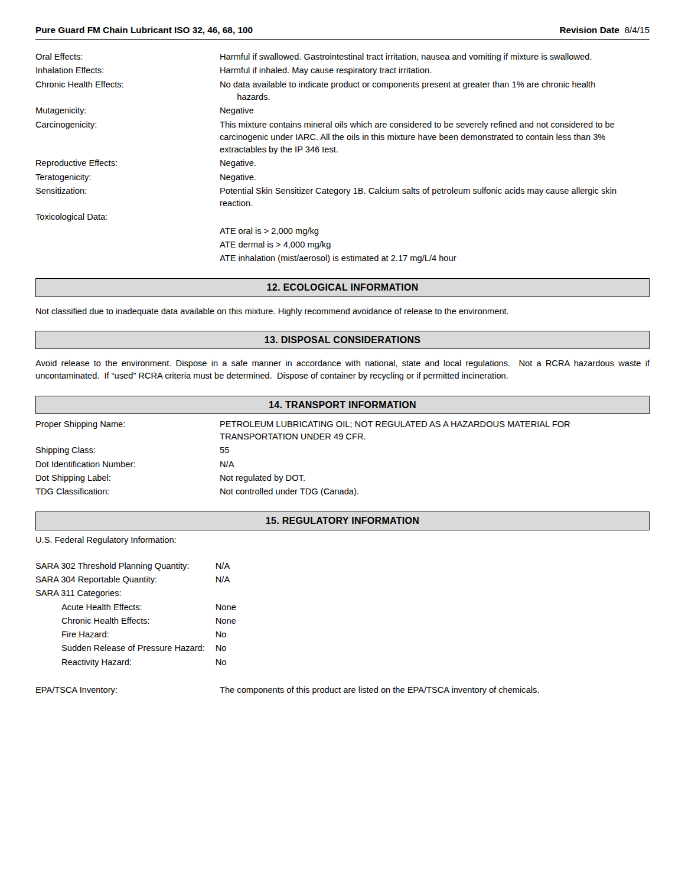Pure Guard FM Chain Lubricant ISO 32, 46, 68, 100 Revision Date 8/4/15
| Oral Effects: | Harmful if swallowed. Gastrointestinal tract irritation, nausea and vomiting if mixture is swallowed. |
| Inhalation Effects: | Harmful if inhaled. May cause respiratory tract irritation. |
| Chronic Health Effects: | No data available to indicate product or components present at greater than 1% are chronic health hazards. |
| Mutagenicity: | Negative |
| Carcinogenicity: | This mixture contains mineral oils which are considered to be severely refined and not considered to be carcinogenic under IARC. All the oils in this mixture have been demonstrated to contain less than 3% extractables by the IP 346 test. |
| Reproductive Effects: | Negative. |
| Teratogenicity: | Negative. |
| Sensitization: | Potential Skin Sensitizer Category 1B. Calcium salts of petroleum sulfonic acids may cause allergic skin reaction. |
| Toxicological Data: | |
ATE oral is > 2,000 mg/kg
ATE dermal is > 4,000 mg/kg
ATE inhalation (mist/aerosol) is estimated at 2.17 mg/L/4 hour
12. ECOLOGICAL INFORMATION
Not classified due to inadequate data available on this mixture. Highly recommend avoidance of release to the environment.
13. DISPOSAL CONSIDERATIONS
Avoid release to the environment. Dispose in a safe manner in accordance with national, state and local regulations. Not a RCRA hazardous waste if uncontaminated. If “used” RCRA criteria must be determined. Dispose of container by recycling or if permitted incineration.
14. TRANSPORT INFORMATION
| Proper Shipping Name: | PETROLEUM LUBRICATING OIL; NOT REGULATED AS A HAZARDOUS MATERIAL FOR TRANSPORTATION UNDER 49 CFR. |
| Shipping Class: | 55 |
| Dot Identification Number: | N/A |
| Dot Shipping Label: | Not regulated by DOT. |
| TDG Classification: | Not controlled under TDG (Canada). |
15. REGULATORY INFORMATION
U.S. Federal Regulatory Information:
| SARA 302 Threshold Planning Quantity: | N/A |
| SARA 304 Reportable Quantity: | N/A |
| SARA 311 Categories: | |
| Acute Health Effects: | None |
| Chronic Health Effects: | None |
| Fire Hazard: | No |
| Sudden Release of Pressure Hazard: | No |
| Reactivity Hazard: | No |
| EPA/TSCA Inventory: | The components of this product are listed on the EPA/TSCA inventory of chemicals. |